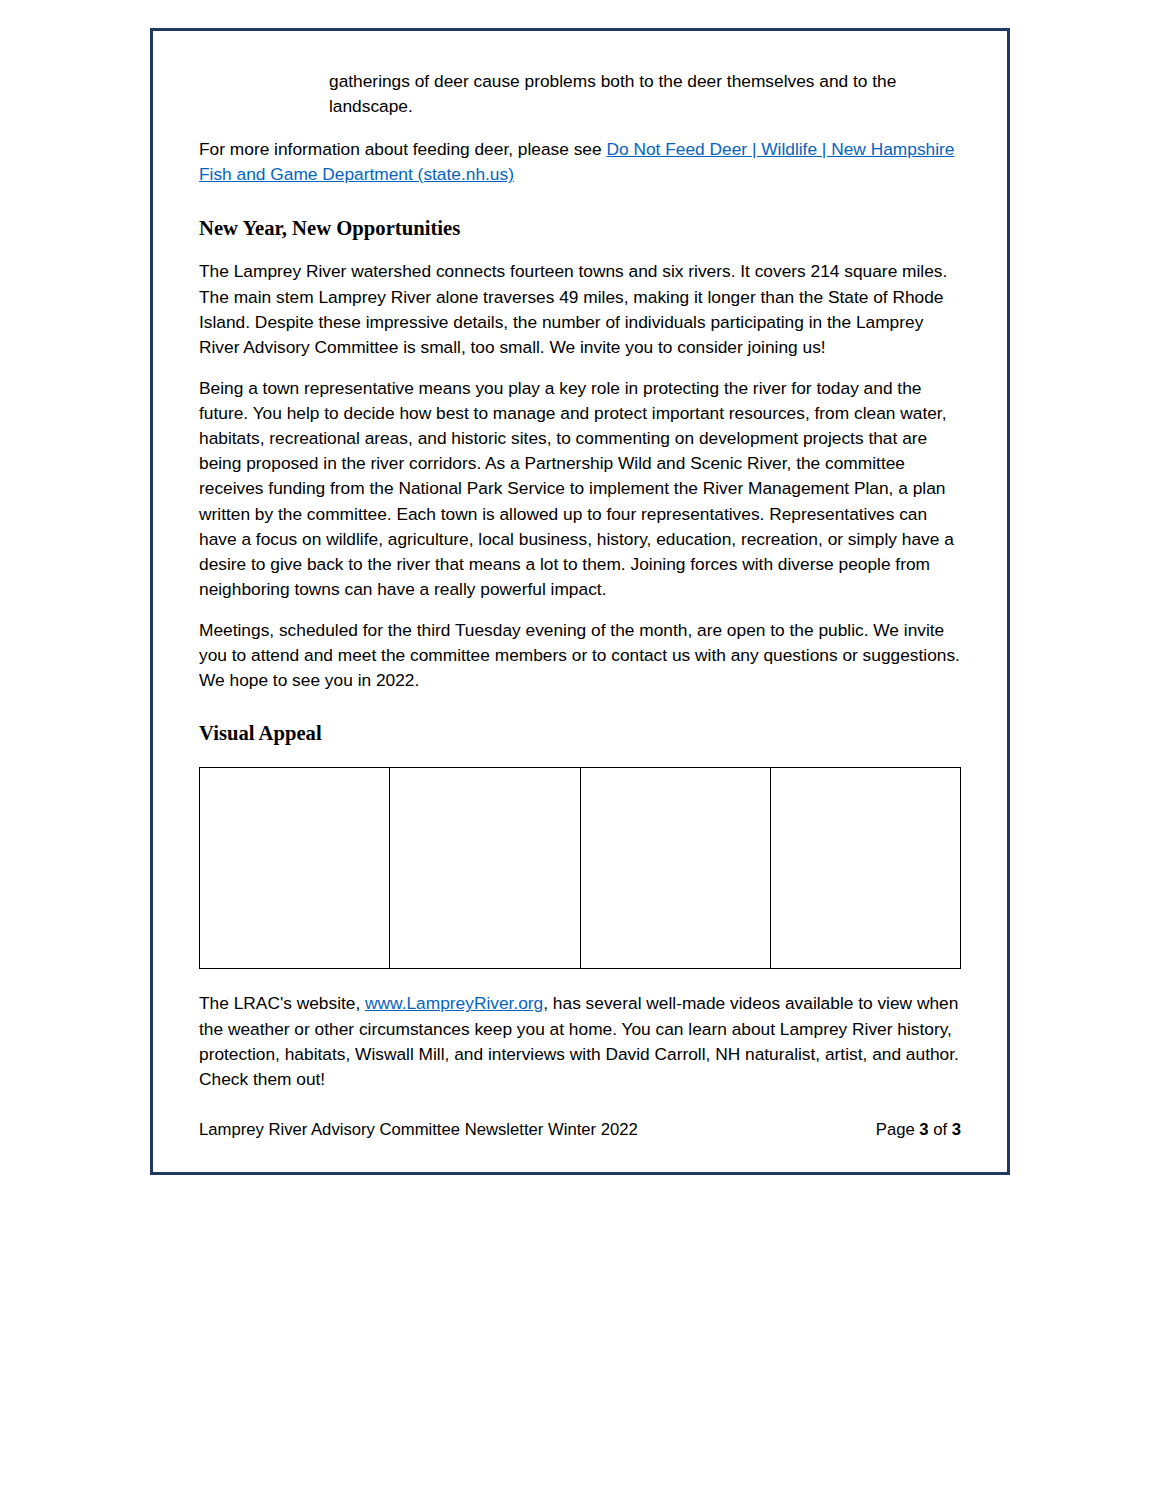gatherings of deer cause problems both to the deer themselves and to the landscape.
For more information about feeding deer, please see Do Not Feed Deer | Wildlife | New Hampshire Fish and Game Department (state.nh.us)
New Year, New Opportunities
The Lamprey River watershed connects fourteen towns and six rivers. It covers 214 square miles. The main stem Lamprey River alone traverses 49 miles, making it longer than the State of Rhode Island. Despite these impressive details, the number of individuals participating in the Lamprey River Advisory Committee is small, too small. We invite you to consider joining us!
Being a town representative means you play a key role in protecting the river for today and the future. You help to decide how best to manage and protect important resources, from clean water, habitats, recreational areas, and historic sites, to commenting on development projects that are being proposed in the river corridors. As a Partnership Wild and Scenic River, the committee receives funding from the National Park Service to implement the River Management Plan, a plan written by the committee. Each town is allowed up to four representatives. Representatives can have a focus on wildlife, agriculture, local business, history, education, recreation, or simply have a desire to give back to the river that means a lot to them. Joining forces with diverse people from neighboring towns can have a really powerful impact.
Meetings, scheduled for the third Tuesday evening of the month, are open to the public. We invite you to attend and meet the committee members or to contact us with any questions or suggestions. We hope to see you in 2022.
Visual Appeal
The LRAC's website, www.LampreyRiver.org, has several well-made videos available to view when the weather or other circumstances keep you at home. You can learn about Lamprey River history, protection, habitats, Wiswall Mill, and interviews with David Carroll, NH naturalist, artist, and author. Check them out!
Lamprey River Advisory Committee Newsletter Winter 2022
Page 3 of 3